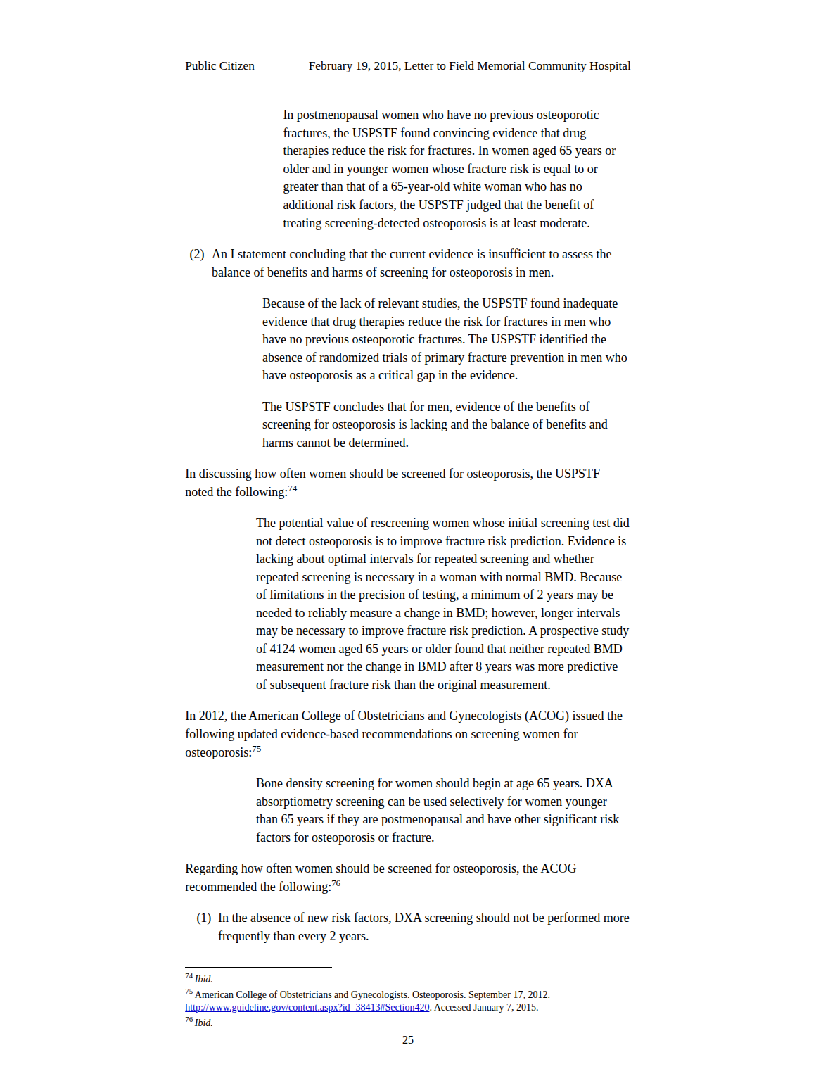Public Citizen February 19, 2015, Letter to Field Memorial Community Hospital
In postmenopausal women who have no previous osteoporotic fractures, the USPSTF found convincing evidence that drug therapies reduce the risk for fractures. In women aged 65 years or older and in younger women whose fracture risk is equal to or greater than that of a 65-year-old white woman who has no additional risk factors, the USPSTF judged that the benefit of treating screening-detected osteoporosis is at least moderate.
(2) An I statement concluding that the current evidence is insufficient to assess the balance of benefits and harms of screening for osteoporosis in men.
Because of the lack of relevant studies, the USPSTF found inadequate evidence that drug therapies reduce the risk for fractures in men who have no previous osteoporotic fractures. The USPSTF identified the absence of randomized trials of primary fracture prevention in men who have osteoporosis as a critical gap in the evidence.
The USPSTF concludes that for men, evidence of the benefits of screening for osteoporosis is lacking and the balance of benefits and harms cannot be determined.
In discussing how often women should be screened for osteoporosis, the USPSTF noted the following:74
The potential value of rescreening women whose initial screening test did not detect osteoporosis is to improve fracture risk prediction. Evidence is lacking about optimal intervals for repeated screening and whether repeated screening is necessary in a woman with normal BMD. Because of limitations in the precision of testing, a minimum of 2 years may be needed to reliably measure a change in BMD; however, longer intervals may be necessary to improve fracture risk prediction. A prospective study of 4124 women aged 65 years or older found that neither repeated BMD measurement nor the change in BMD after 8 years was more predictive of subsequent fracture risk than the original measurement.
In 2012, the American College of Obstetricians and Gynecologists (ACOG) issued the following updated evidence-based recommendations on screening women for osteoporosis:75
Bone density screening for women should begin at age 65 years. DXA absorptiometry screening can be used selectively for women younger than 65 years if they are postmenopausal and have other significant risk factors for osteoporosis or fracture.
Regarding how often women should be screened for osteoporosis, the ACOG recommended the following:76
(1) In the absence of new risk factors, DXA screening should not be performed more frequently than every 2 years.
74 Ibid.
75 American College of Obstetricians and Gynecologists. Osteoporosis. September 17, 2012. http://www.guideline.gov/content.aspx?id=38413#Section420. Accessed January 7, 2015.
76 Ibid.
25